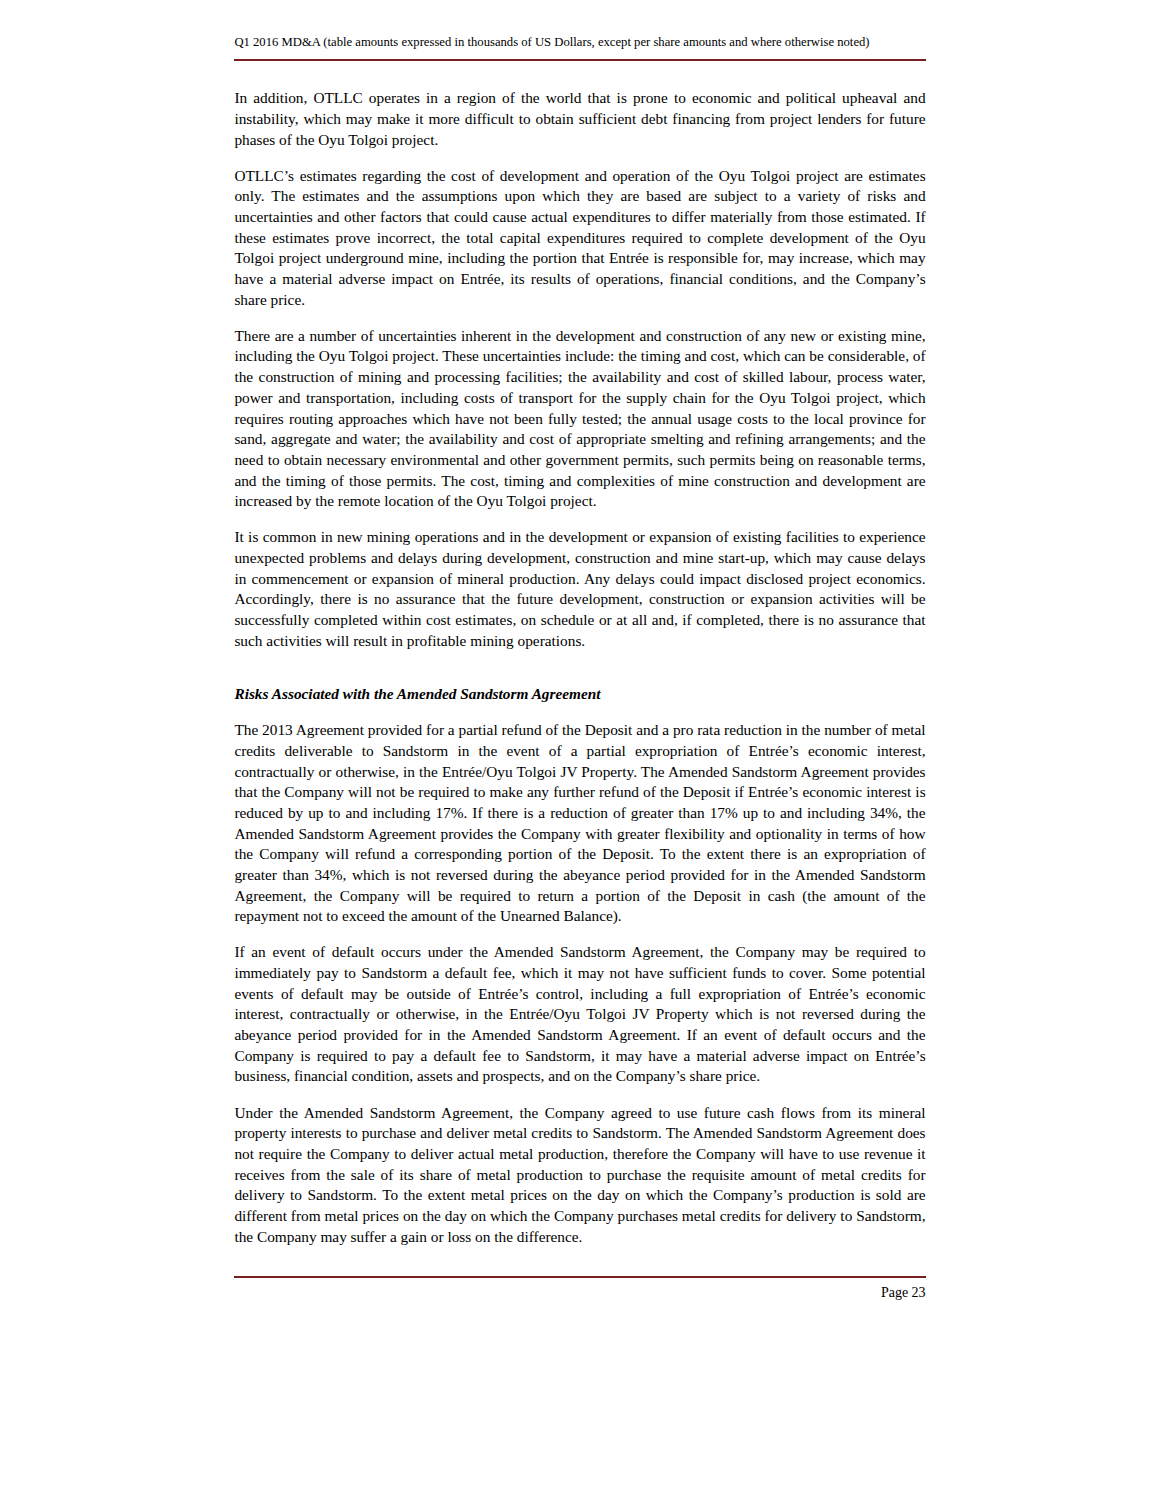Q1 2016 MD&A (table amounts expressed in thousands of US Dollars, except per share amounts and where otherwise noted)
In addition, OTLLC operates in a region of the world that is prone to economic and political upheaval and instability, which may make it more difficult to obtain sufficient debt financing from project lenders for future phases of the Oyu Tolgoi project.
OTLLC’s estimates regarding the cost of development and operation of the Oyu Tolgoi project are estimates only. The estimates and the assumptions upon which they are based are subject to a variety of risks and uncertainties and other factors that could cause actual expenditures to differ materially from those estimated. If these estimates prove incorrect, the total capital expenditures required to complete development of the Oyu Tolgoi project underground mine, including the portion that Entrée is responsible for, may increase, which may have a material adverse impact on Entrée, its results of operations, financial conditions, and the Company’s share price.
There are a number of uncertainties inherent in the development and construction of any new or existing mine, including the Oyu Tolgoi project. These uncertainties include: the timing and cost, which can be considerable, of the construction of mining and processing facilities; the availability and cost of skilled labour, process water, power and transportation, including costs of transport for the supply chain for the Oyu Tolgoi project, which requires routing approaches which have not been fully tested; the annual usage costs to the local province for sand, aggregate and water; the availability and cost of appropriate smelting and refining arrangements; and the need to obtain necessary environmental and other government permits, such permits being on reasonable terms, and the timing of those permits. The cost, timing and complexities of mine construction and development are increased by the remote location of the Oyu Tolgoi project.
It is common in new mining operations and in the development or expansion of existing facilities to experience unexpected problems and delays during development, construction and mine start-up, which may cause delays in commencement or expansion of mineral production. Any delays could impact disclosed project economics. Accordingly, there is no assurance that the future development, construction or expansion activities will be successfully completed within cost estimates, on schedule or at all and, if completed, there is no assurance that such activities will result in profitable mining operations.
Risks Associated with the Amended Sandstorm Agreement
The 2013 Agreement provided for a partial refund of the Deposit and a pro rata reduction in the number of metal credits deliverable to Sandstorm in the event of a partial expropriation of Entrée’s economic interest, contractually or otherwise, in the Entrée/Oyu Tolgoi JV Property. The Amended Sandstorm Agreement provides that the Company will not be required to make any further refund of the Deposit if Entrée’s economic interest is reduced by up to and including 17%. If there is a reduction of greater than 17% up to and including 34%, the Amended Sandstorm Agreement provides the Company with greater flexibility and optionality in terms of how the Company will refund a corresponding portion of the Deposit. To the extent there is an expropriation of greater than 34%, which is not reversed during the abeyance period provided for in the Amended Sandstorm Agreement, the Company will be required to return a portion of the Deposit in cash (the amount of the repayment not to exceed the amount of the Unearned Balance).
If an event of default occurs under the Amended Sandstorm Agreement, the Company may be required to immediately pay to Sandstorm a default fee, which it may not have sufficient funds to cover. Some potential events of default may be outside of Entrée’s control, including a full expropriation of Entrée’s economic interest, contractually or otherwise, in the Entrée/Oyu Tolgoi JV Property which is not reversed during the abeyance period provided for in the Amended Sandstorm Agreement. If an event of default occurs and the Company is required to pay a default fee to Sandstorm, it may have a material adverse impact on Entrée’s business, financial condition, assets and prospects, and on the Company’s share price.
Under the Amended Sandstorm Agreement, the Company agreed to use future cash flows from its mineral property interests to purchase and deliver metal credits to Sandstorm. The Amended Sandstorm Agreement does not require the Company to deliver actual metal production, therefore the Company will have to use revenue it receives from the sale of its share of metal production to purchase the requisite amount of metal credits for delivery to Sandstorm. To the extent metal prices on the day on which the Company’s production is sold are different from metal prices on the day on which the Company purchases metal credits for delivery to Sandstorm, the Company may suffer a gain or loss on the difference.
Page 23